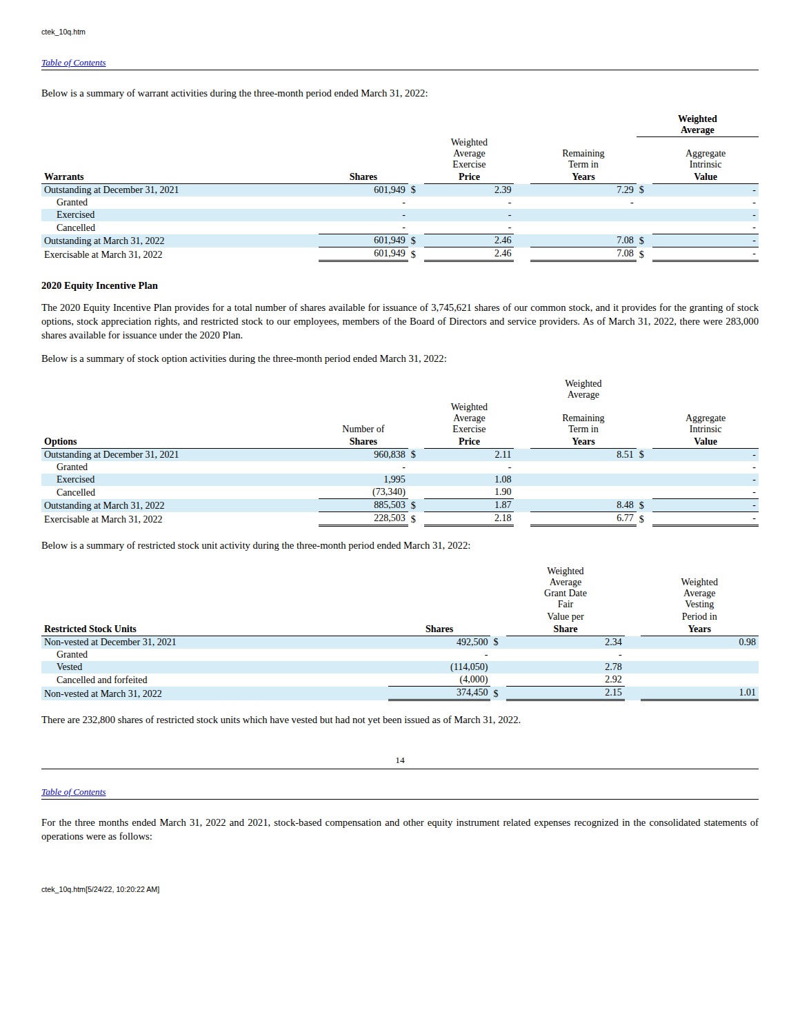ctek_10q.htm
Table of Contents
Below is a summary of warrant activities during the three-month period ended March 31, 2022:
| | | | | Weighted Average |
| --- | --- | --- | --- | --- |
| | | | Weighted Average Exercise | | Remaining Term in | | Aggregate Intrinsic |
| Warrants | Shares | | Price | | Years | | Value |
| Outstanding at December 31, 2021 | 601,949 | $ | 2.39 | | 7.29 | $ | - |
| Granted | - | | - | | - | | - |
| Exercised | - | | - | | | | - |
| Cancelled | - | | - | | | | - |
| Outstanding at March 31, 2022 | 601,949 | $ | 2.46 | | 7.08 | $ | - |
| Exercisable at March 31, 2022 | 601,949 | $ | 2.46 | | 7.08 | $ | - |
2020 Equity Incentive Plan
The 2020 Equity Incentive Plan provides for a total number of shares available for issuance of 3,745,621 shares of our common stock, and it provides for the granting of stock options, stock appreciation rights, and restricted stock to our employees, members of the Board of Directors and service providers. As of March 31, 2022, there were 283,000 shares available for issuance under the 2020 Plan.
Below is a summary of stock option activities during the three-month period ended March 31, 2022:
| | | | | | Weighted Average | | |
| | Number of | | Weighted Average Exercise | | Remaining Term in | | Aggregate Intrinsic |
| Options | Shares | | Price | | Years | | Value |
| Outstanding at December 31, 2021 | 960,838 | $ | 2.11 | | 8.51 | $ | - |
| Granted | - | | - | | | | - |
| Exercised | 1,995 | | 1.08 | | | | - |
| Cancelled | (73,340) | | 1.90 | | | | - |
| Outstanding at March 31, 2022 | 885,503 | $ | 1.87 | | 8.48 | $ | - |
| Exercisable at March 31, 2022 | 228,503 | $ | 2.18 | | 6.77 | $ | - |
Below is a summary of restricted stock unit activity during the three-month period ended March 31, 2022:
| | | | Weighted Average Grant Date Fair | | Weighted Average Vesting |
| | | | Value per | | Period in |
| Restricted Stock Units | Shares | | Share | | Years |
| Non-vested at December 31, 2021 | 492,500 | $ | 2.34 | | 0.98 |
| Granted | - | | - | | |
| Vested | (114,050) | | 2.78 | | |
| Cancelled and forfeited | (4,000) | | 2.92 | | |
| Non-vested at March 31, 2022 | 374,450 | $ | 2.15 | | 1.01 |
There are 232,800 shares of restricted stock units which have vested but had not yet been issued as of March 31, 2022.
14
Table of Contents
For the three months ended March 31, 2022 and 2021, stock-based compensation and other equity instrument related expenses recognized in the consolidated statements of operations were as follows:
ctek_10q.htm[5/24/22, 10:20:22 AM]